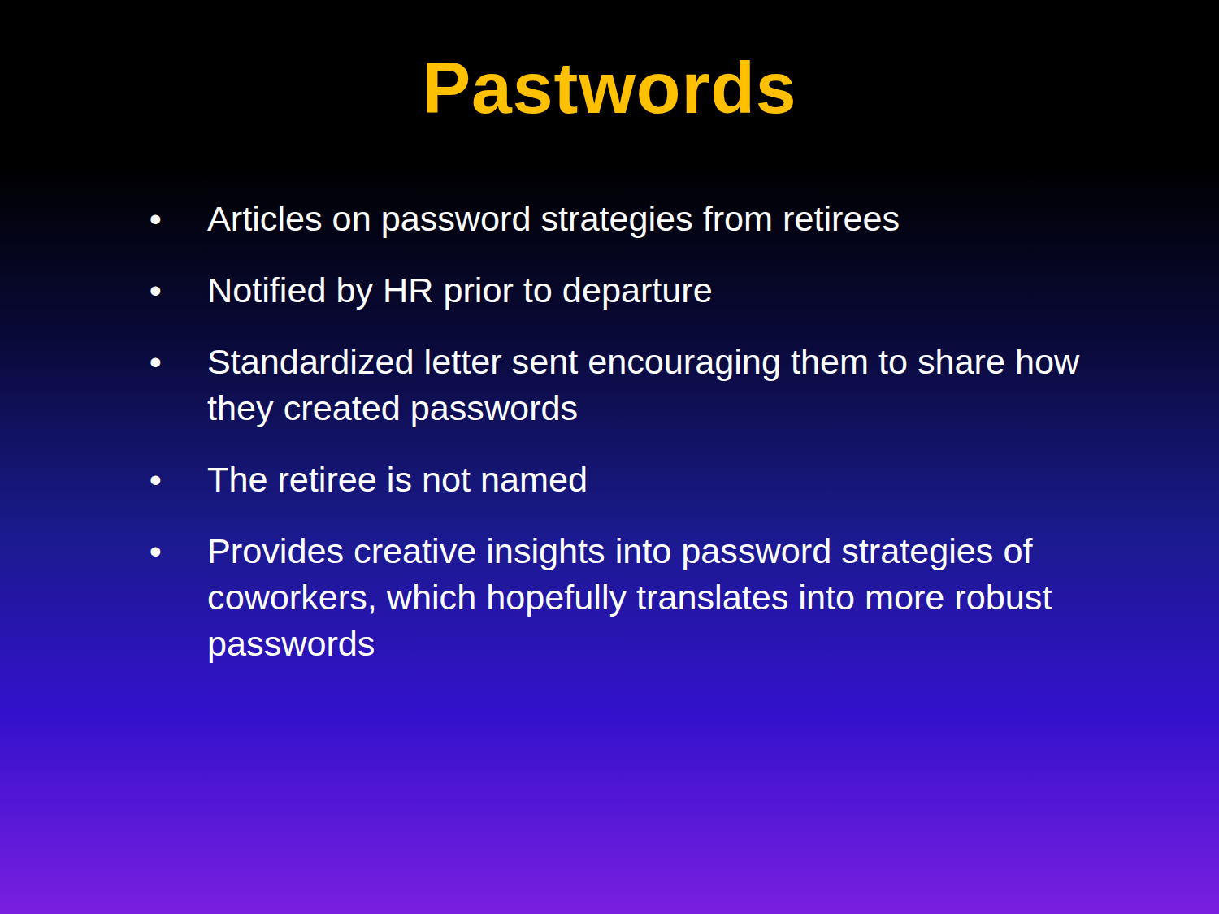Pastwords
Articles on password strategies from retirees
Notified by HR prior to departure
Standardized letter sent encouraging them to share how they created passwords
The retiree is not named
Provides creative insights into password strategies of coworkers, which hopefully translates into more robust passwords